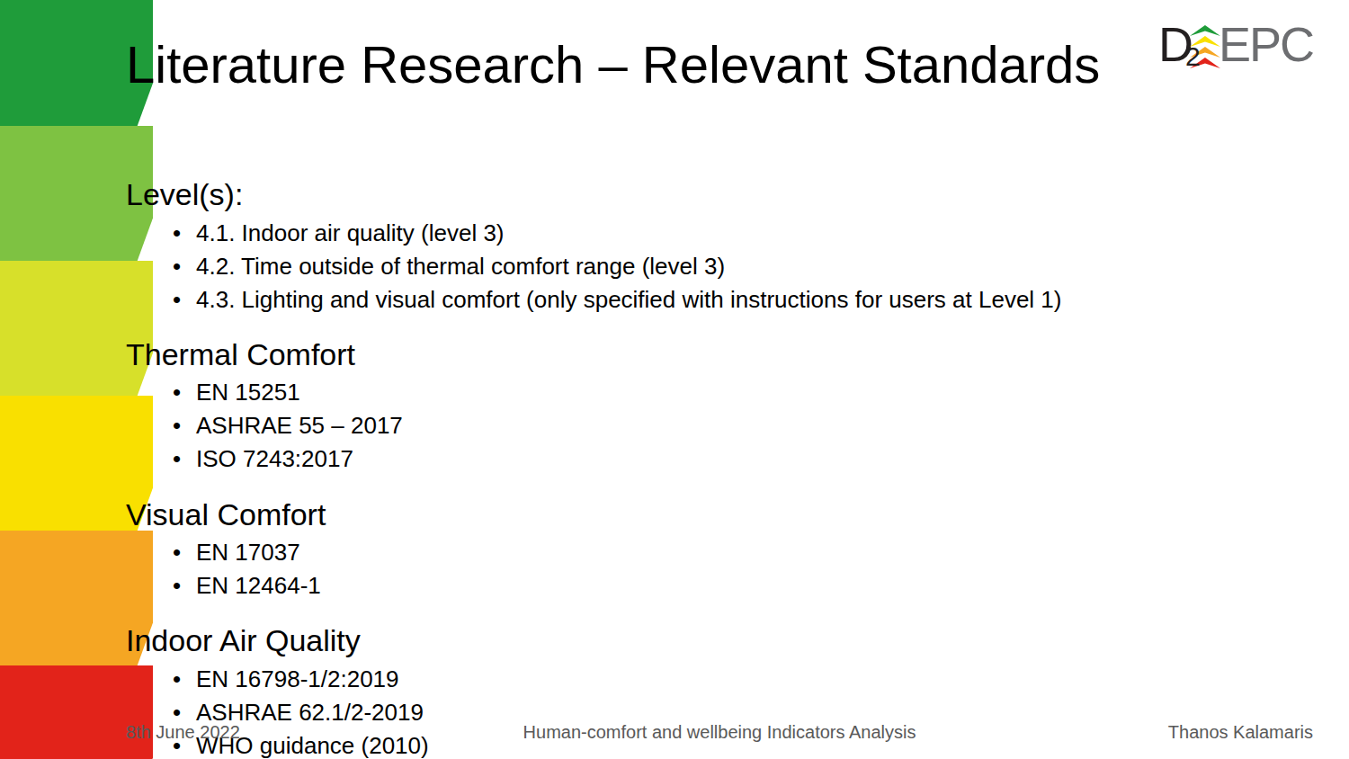D EPC2
Literature Research – Relevant Standards
Level(s):
4.1. Indoor air quality (level 3)
4.2. Time outside of thermal comfort range (level 3)
4.3. Lighting and visual comfort (only specified with instructions for users at Level 1)
Thermal Comfort
EN 15251
ASHRAE 55 – 2017
ISO 7243:2017
Visual Comfort
EN 17037
EN 12464-1
Indoor Air Quality
EN 16798-1/2:2019
ASHRAE 62.1/2-2019
WHO guidance (2010)
8th June 2022 Human-comfort and wellbeing Indicators Analysis Thanos Kalamaris